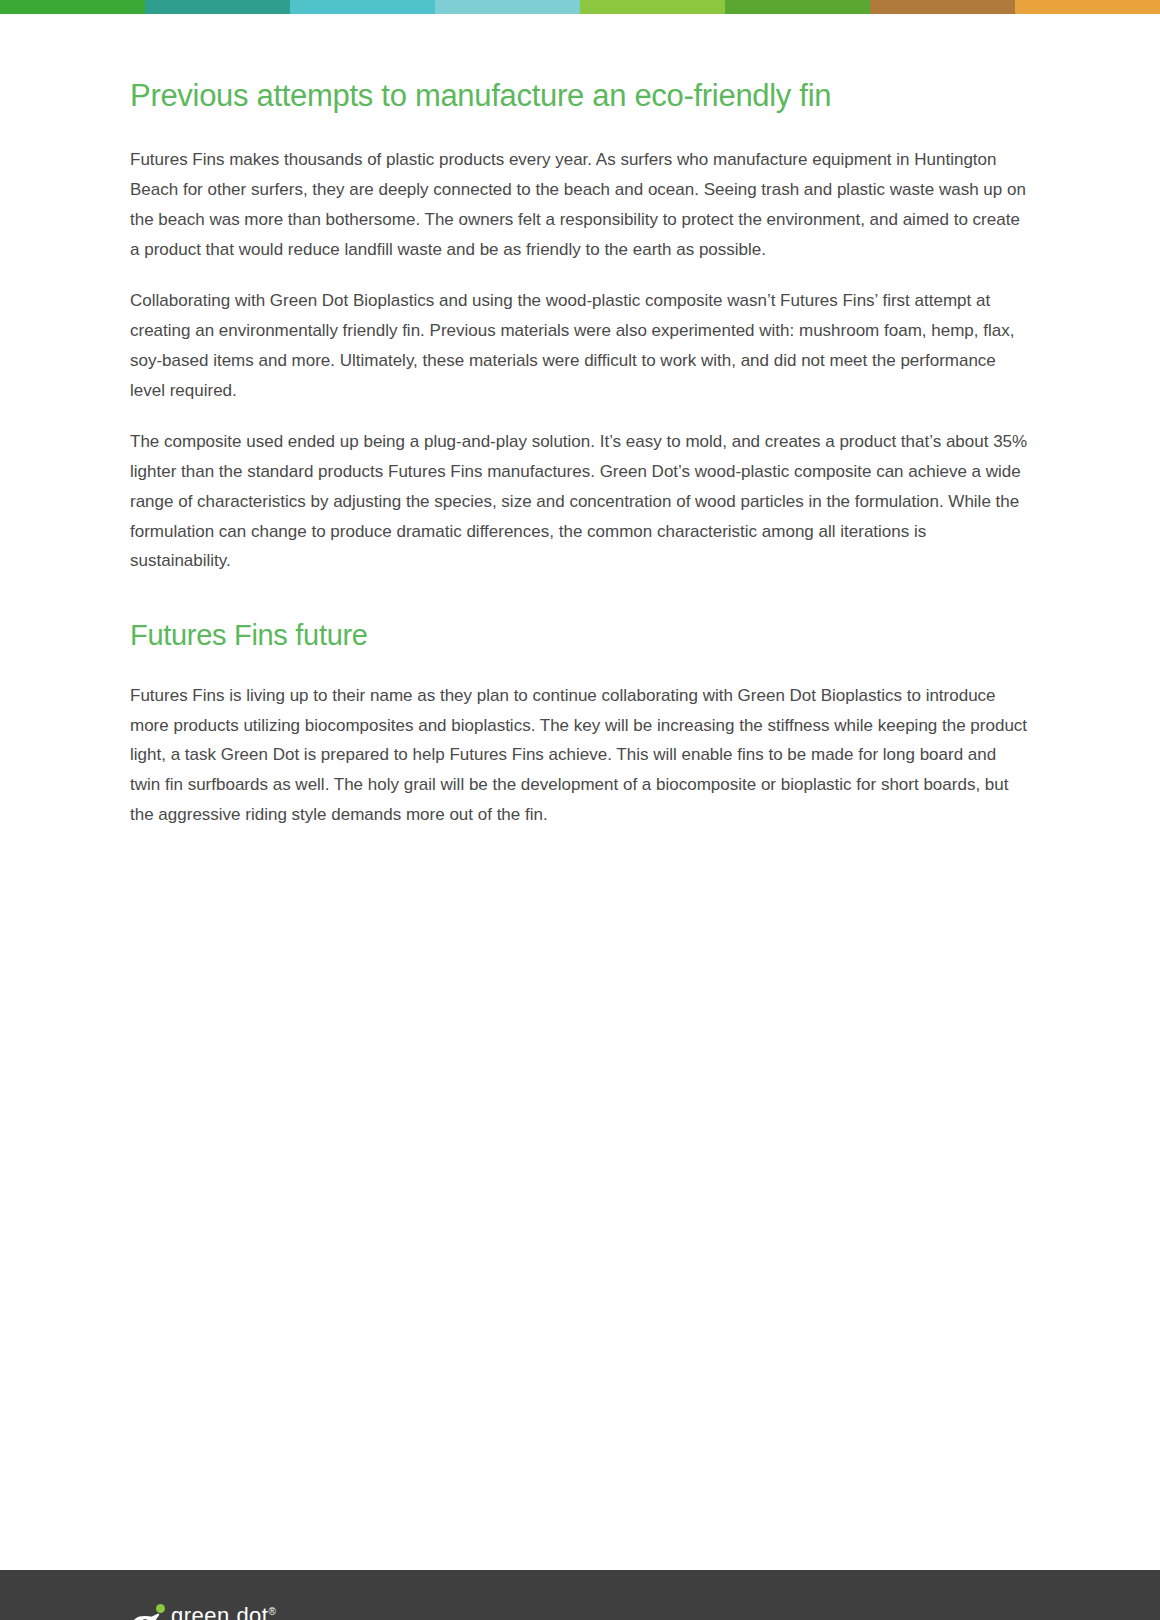Previous attempts to manufacture an eco-friendly fin
Futures Fins makes thousands of plastic products every year. As surfers who manufacture equipment in Huntington Beach for other surfers, they are deeply connected to the beach and ocean. Seeing trash and plastic waste wash up on the beach was more than bothersome. The owners felt a responsibility to protect the environment, and aimed to create a product that would reduce landfill waste and be as friendly to the earth as possible.
Collaborating with Green Dot Bioplastics and using the wood-plastic composite wasn’t Futures Fins’ first attempt at creating an environmentally friendly fin. Previous materials were also experimented with: mushroom foam, hemp, flax, soy-based items and more. Ultimately, these materials were difficult to work with, and did not meet the performance level required.
The composite used ended up being a plug-and-play solution. It’s easy to mold, and creates a product that’s about 35% lighter than the standard products Futures Fins manufactures. Green Dot’s wood-plastic composite can achieve a wide range of characteristics by adjusting the species, size and concentration of wood particles in the formulation. While the formulation can change to produce dramatic differences, the common characteristic among all iterations is sustainability.
Futures Fins future
Futures Fins is living up to their name as they plan to continue collaborating with Green Dot Bioplastics to introduce more products utilizing biocomposites and bioplastics. The key will be increasing the stiffness while keeping the product light, a task Green Dot is prepared to help Futures Fins achieve. This will enable fins to be made for long board and twin fin surfboards as well. The holy grail will be the development of a biocomposite or bioplastic for short boards, but the aggressive riding style demands more out of the fin.
g
green dot® BIOPLASTICS